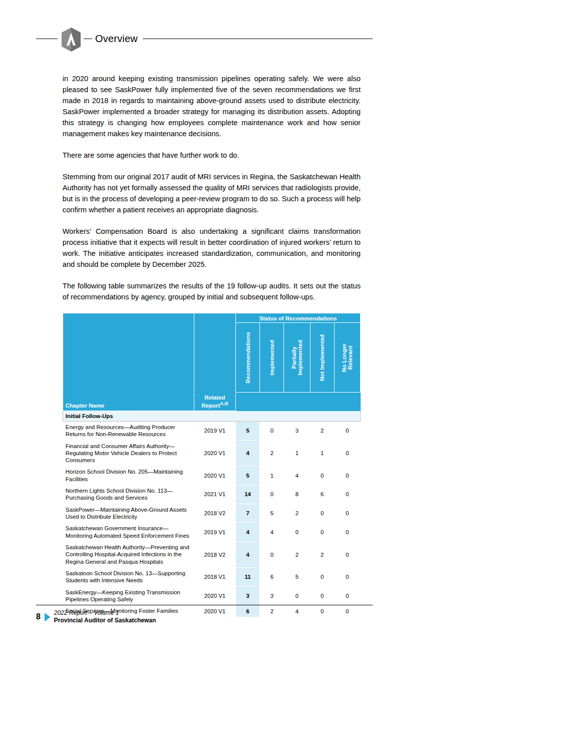Overview
in 2020 around keeping existing transmission pipelines operating safely. We were also pleased to see SaskPower fully implemented five of the seven recommendations we first made in 2018 in regards to maintaining above-ground assets used to distribute electricity. SaskPower implemented a broader strategy for managing its distribution assets. Adopting this strategy is changing how employees complete maintenance work and how senior management makes key maintenance decisions.
There are some agencies that have further work to do.
Stemming from our original 2017 audit of MRI services in Regina, the Saskatchewan Health Authority has not yet formally assessed the quality of MRI services that radiologists provide, but is in the process of developing a peer-review program to do so. Such a process will help confirm whether a patient receives an appropriate diagnosis.
Workers’ Compensation Board is also undertaking a significant claims transformation process initiative that it expects will result in better coordination of injured workers’ return to work. The initiative anticipates increased standardization, communication, and monitoring and should be complete by December 2025.
The following table summarizes the results of the 19 follow-up audits. It sets out the status of recommendations by agency, grouped by initial and subsequent follow-ups.
| | | Status of Recommendations |
| --- | --- | --- |
| Recommendations | Implemented | Partially Implemented | Not Implemented | No Longer Relevant |
| Chapter Name | Related Report A,B | |
| Initial Follow-Ups |
| Energy and Resources—Auditing Producer Returns for Non-Renewable Resources | 2019 V1 | 5 | 0 | 3 | 2 | 0 |
| Financial and Consumer Affairs Authority—Regulating Motor Vehicle Dealers to Protect Consumers | 2020 V1 | 4 | 2 | 1 | 1 | 0 |
| Horizon School Division No. 205—Maintaining Facilities | 2020 V1 | 5 | 1 | 4 | 0 | 0 |
| Northern Lights School Division No. 113—Purchasing Goods and Services | 2021 V1 | 14 | 0 | 8 | 6 | 0 |
| SaskPower—Maintaining Above-Ground Assets Used to Distribute Electricity | 2018 V2 | 7 | 5 | 2 | 0 | 0 |
| Saskatchewan Government Insurance—Monitoring Automated Speed Enforcement Fines | 2019 V1 | 4 | 4 | 0 | 0 | 0 |
| Saskatchewan Health Authority—Preventing and Controlling Hospital-Acquired Infections in the Regina General and Pasqua Hospitals | 2018 V2 | 4 | 0 | 2 | 2 | 0 |
| Saskatoon School Division No. 13—Supporting Students with Intensive Needs | 2018 V1 | 11 | 6 | 5 | 0 | 0 |
| SaskEnergy—Keeping Existing Transmission Pipelines Operating Safely | 2020 V1 | 3 | 3 | 0 | 0 | 0 |
| Social Services—Monitoring Foster Families | 2020 V1 | 6 | 2 | 4 | 0 | 0 |
8
2022 Report – Volume 1
Provincial Auditor of Saskatchewan